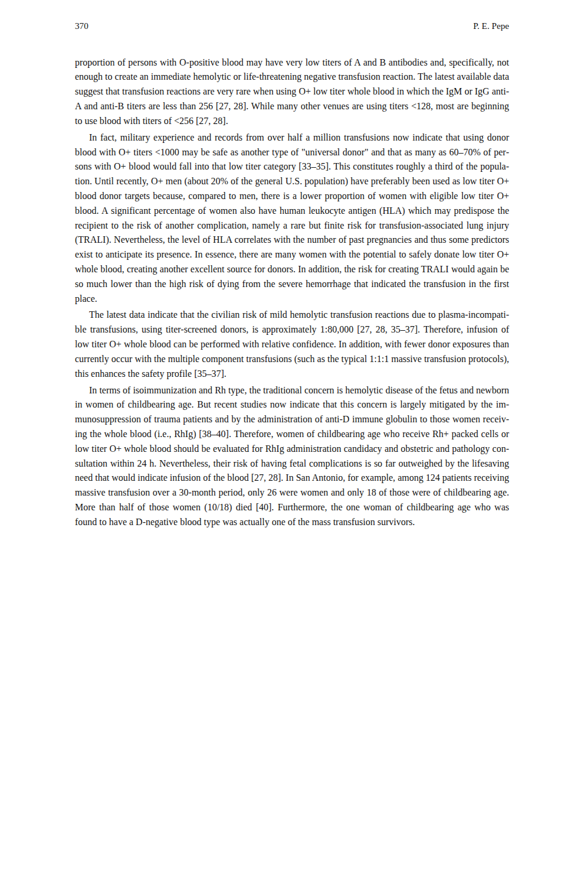370 P. E. Pepe
proportion of persons with O-positive blood may have very low titers of A and B antibodies and, specifically, not enough to create an immediate hemolytic or life-threatening negative transfusion reaction. The latest available data suggest that transfusion reactions are very rare when using O+ low titer whole blood in which the IgM or IgG anti-A and anti-B titers are less than 256 [27, 28]. While many other venues are using titers <128, most are beginning to use blood with titers of <256 [27, 28].
In fact, military experience and records from over half a million transfusions now indicate that using donor blood with O+ titers <1000 may be safe as another type of "universal donor" and that as many as 60–70% of persons with O+ blood would fall into that low titer category [33–35]. This constitutes roughly a third of the population. Until recently, O+ men (about 20% of the general U.S. population) have preferably been used as low titer O+ blood donor targets because, compared to men, there is a lower proportion of women with eligible low titer O+ blood. A significant percentage of women also have human leukocyte antigen (HLA) which may predispose the recipient to the risk of another complication, namely a rare but finite risk for transfusion-associated lung injury (TRALI). Nevertheless, the level of HLA correlates with the number of past pregnancies and thus some predictors exist to anticipate its presence. In essence, there are many women with the potential to safely donate low titer O+ whole blood, creating another excellent source for donors. In addition, the risk for creating TRALI would again be so much lower than the high risk of dying from the severe hemorrhage that indicated the transfusion in the first place.
The latest data indicate that the civilian risk of mild hemolytic transfusion reactions due to plasma-incompatible transfusions, using titer-screened donors, is approximately 1:80,000 [27, 28, 35–37]. Therefore, infusion of low titer O+ whole blood can be performed with relative confidence. In addition, with fewer donor exposures than currently occur with the multiple component transfusions (such as the typical 1:1:1 massive transfusion protocols), this enhances the safety profile [35–37].
In terms of isoimmunization and Rh type, the traditional concern is hemolytic disease of the fetus and newborn in women of childbearing age. But recent studies now indicate that this concern is largely mitigated by the immunosuppression of trauma patients and by the administration of anti-D immune globulin to those women receiving the whole blood (i.e., RhIg) [38–40]. Therefore, women of childbearing age who receive Rh+ packed cells or low titer O+ whole blood should be evaluated for RhIg administration candidacy and obstetric and pathology consultation within 24 h. Nevertheless, their risk of having fetal complications is so far outweighed by the lifesaving need that would indicate infusion of the blood [27, 28]. In San Antonio, for example, among 124 patients receiving massive transfusion over a 30-month period, only 26 were women and only 18 of those were of childbearing age. More than half of those women (10/18) died [40]. Furthermore, the one woman of childbearing age who was found to have a D-negative blood type was actually one of the mass transfusion survivors.